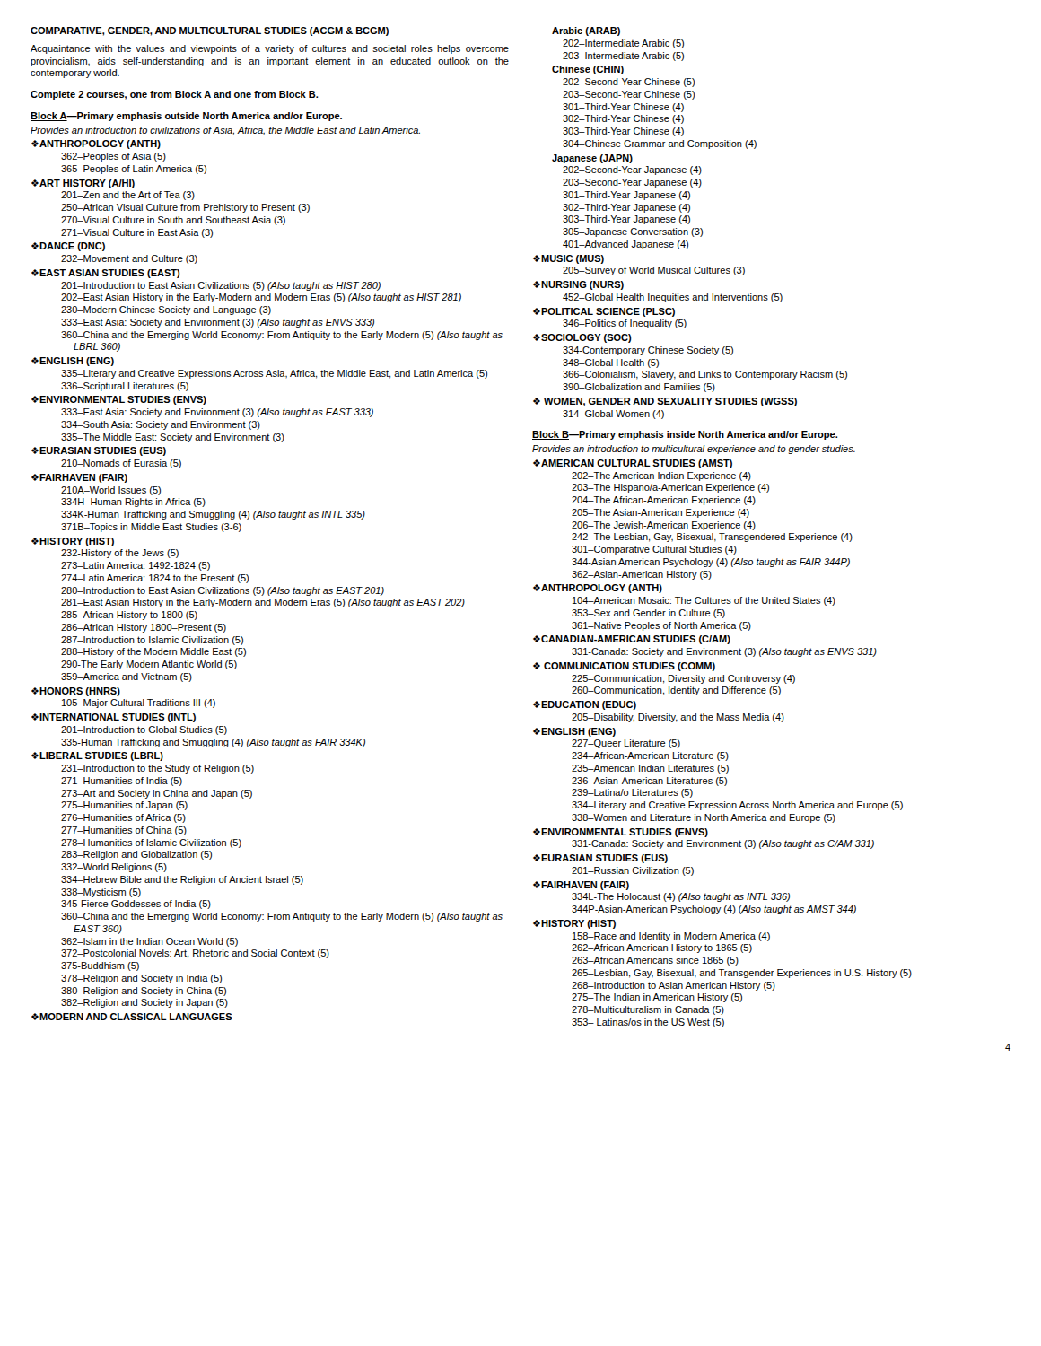COMPARATIVE, GENDER, AND MULTICULTURAL STUDIES (ACGM & BCGM)
Acquaintance with the values and viewpoints of a variety of cultures and societal roles helps overcome provincialism, aids self-understanding and is an important element in an educated outlook on the contemporary world.
Complete 2 courses, one from Block A and one from Block B.
Block A—Primary emphasis outside North America and/or Europe.
Provides an introduction to civilizations of Asia, Africa, the Middle East and Latin America.
❖ANTHROPOLOGY (ANTH)
362–Peoples of Asia (5)
365–Peoples of Latin America (5)
❖ART HISTORY (A/HI)
201–Zen and the Art of Tea (3)
250–African Visual Culture from Prehistory to Present (3)
270–Visual Culture in South and Southeast Asia (3)
271–Visual Culture in East Asia (3)
❖DANCE (DNC)
232–Movement and Culture (3)
❖EAST ASIAN STUDIES (EAST)
201–Introduction to East Asian Civilizations (5) (Also taught as HIST 280)
202–East Asian History in the Early-Modern and Modern Eras (5) (Also taught as HIST 281)
230–Modern Chinese Society and Language (3)
333–East Asia: Society and Environment (3) (Also taught as ENVS 333)
360–China and the Emerging World Economy: From Antiquity to the Early Modern (5) (Also taught as LBRL 360)
❖ENGLISH (ENG)
335–Literary and Creative Expressions Across Asia, Africa, the Middle East, and Latin America (5)
336–Scriptural Literatures (5)
❖ENVIRONMENTAL STUDIES (ENVS)
333–East Asia: Society and Environment (3) (Also taught as EAST 333)
334–South Asia: Society and Environment (3)
335–The Middle East: Society and Environment (3)
❖EURASIAN STUDIES (EUS)
210–Nomads of Eurasia (5)
❖FAIRHAVEN (FAIR)
210A–World Issues (5)
334H–Human Rights in Africa (5)
334K-Human Trafficking and Smuggling (4) (Also taught as INTL 335)
371B–Topics in Middle East Studies (3-6)
❖HISTORY (HIST)
232-History of the Jews (5)
273–Latin America: 1492-1824 (5)
274–Latin America: 1824 to the Present (5)
280–Introduction to East Asian Civilizations (5) (Also taught as EAST 201)
281–East Asian History in the Early-Modern and Modern Eras (5) (Also taught as EAST 202)
285–African History to 1800 (5)
286–African History 1800–Present (5)
287–Introduction to Islamic Civilization (5)
288–History of the Modern Middle East (5)
290-The Early Modern Atlantic World (5)
359–America and Vietnam (5)
❖HONORS (HNRS)
105–Major Cultural Traditions III (4)
❖INTERNATIONAL STUDIES (INTL)
201–Introduction to Global Studies (5)
335-Human Trafficking and Smuggling (4) (Also taught as FAIR 334K)
❖LIBERAL STUDIES (LBRL)
231–Introduction to the Study of Religion (5)
271–Humanities of India (5)
273–Art and Society in China and Japan (5)
275–Humanities of Japan (5)
276–Humanities of Africa (5)
277–Humanities of China (5)
278–Humanities of Islamic Civilization (5)
283–Religion and Globalization (5)
332–World Religions (5)
334–Hebrew Bible and the Religion of Ancient Israel (5)
338–Mysticism (5)
345-Fierce Goddesses of India (5)
360–China and the Emerging World Economy: From Antiquity to the Early Modern (5) (Also taught as EAST 360)
362–Islam in the Indian Ocean World (5)
372–Postcolonial Novels: Art, Rhetoric and Social Context (5)
375-Buddhism (5)
378–Religion and Society in India (5)
380–Religion and Society in China (5)
382–Religion and Society in Japan (5)
❖MODERN AND CLASSICAL LANGUAGES
Arabic (ARAB)
202–Intermediate Arabic (5)
203–Intermediate Arabic (5)
Chinese (CHIN)
202–Second-Year Chinese (5)
203–Second-Year Chinese (5)
301–Third-Year Chinese (4)
302–Third-Year Chinese (4)
303–Third-Year Chinese (4)
304–Chinese Grammar and Composition (4)
Japanese (JAPN)
202–Second-Year Japanese (4)
203–Second-Year Japanese (4)
301–Third-Year Japanese (4)
302–Third-Year Japanese (4)
303–Third-Year Japanese (4)
305–Japanese Conversation (3)
401–Advanced Japanese (4)
❖MUSIC (MUS)
205–Survey of World Musical Cultures (3)
❖NURSING (NURS)
452–Global Health Inequities and Interventions (5)
❖POLITICAL SCIENCE (PLSC)
346–Politics of Inequality (5)
❖SOCIOLOGY (SOC)
334-Contemporary Chinese Society (5)
348–Global Health (5)
366–Colonialism, Slavery, and Links to Contemporary Racism (5)
390–Globalization and Families (5)
❖ WOMEN, GENDER AND SEXUALITY STUDIES (WGSS)
314–Global Women (4)
Block B—Primary emphasis inside North America and/or Europe.
Provides an introduction to multicultural experience and to gender studies.
❖AMERICAN CULTURAL STUDIES (AMST)
202–The American Indian Experience (4)
203–The Hispano/a-American Experience (4)
204–The African-American Experience (4)
205–The Asian-American Experience (4)
206–The Jewish-American Experience (4)
242–The Lesbian, Gay, Bisexual, Transgendered Experience (4)
301–Comparative Cultural Studies (4)
344-Asian American Psychology (4) (Also taught as FAIR 344P)
362–Asian-American History (5)
❖ANTHROPOLOGY (ANTH)
104–American Mosaic: The Cultures of the United States (4)
353–Sex and Gender in Culture (5)
361–Native Peoples of North America (5)
❖CANADIAN-AMERICAN STUDIES (C/AM)
331-Canada: Society and Environment (3) (Also taught as ENVS 331)
❖ COMMUNICATION STUDIES (COMM)
225–Communication, Diversity and Controversy (4)
260–Communication, Identity and Difference (5)
❖EDUCATION (EDUC)
205–Disability, Diversity, and the Mass Media (4)
❖ENGLISH (ENG)
227–Queer Literature (5)
234–African-American Literature (5)
235–American Indian Literatures (5)
236–Asian-American Literatures (5)
239–Latina/o Literatures (5)
334–Literary and Creative Expression Across North America and Europe (5)
338–Women and Literature in North America and Europe (5)
❖ENVIRONMENTAL STUDIES (ENVS)
331-Canada: Society and Environment (3) (Also taught as C/AM 331)
❖EURASIAN STUDIES (EUS)
201–Russian Civilization (5)
❖FAIRHAVEN (FAIR)
334L-The Holocaust (4) (Also taught as INTL 336)
344P-Asian-American Psychology (4) (Also taught as AMST 344)
❖HISTORY (HIST)
158–Race and Identity in Modern America (4)
262–African American History to 1865 (5)
263–African Americans since 1865 (5)
265–Lesbian, Gay, Bisexual, and Transgender Experiences in U.S. History (5)
268–Introduction to Asian American History (5)
275–The Indian in American History (5)
278–Multiculturalism in Canada (5)
353– Latinas/os in the US West (5)
4